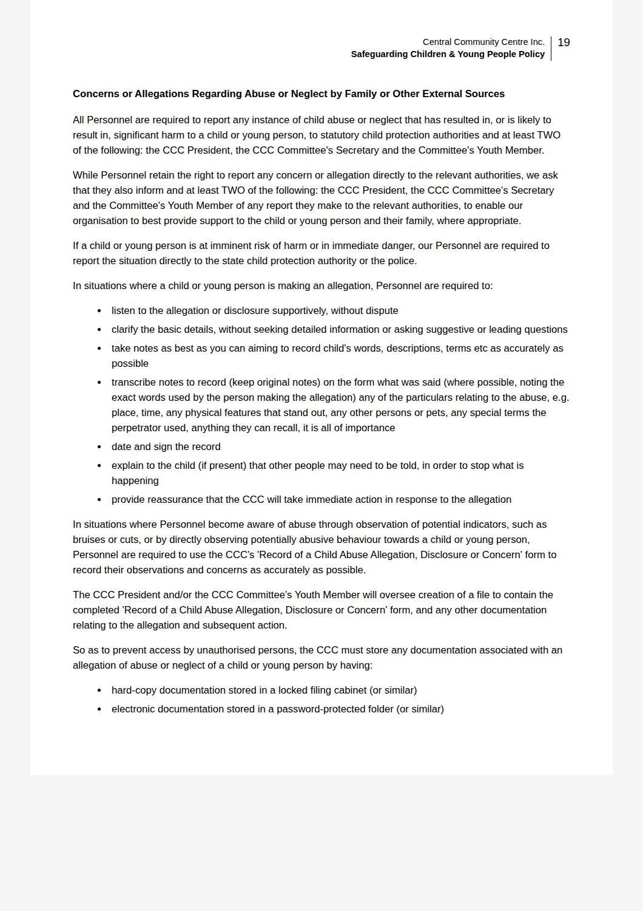Central Community Centre Inc. Safeguarding Children & Young People Policy
19
Concerns or Allegations Regarding Abuse or Neglect by Family or Other External Sources
All Personnel are required to report any instance of child abuse or neglect that has resulted in, or is likely to result in, significant harm to a child or young person, to statutory child protection authorities and at least TWO of the following: the CCC President, the CCC Committee's Secretary and the Committee's Youth Member.
While Personnel retain the right to report any concern or allegation directly to the relevant authorities, we ask that they also inform and at least TWO of the following: the CCC President, the CCC Committee's Secretary and the Committee's Youth Member of any report they make to the relevant authorities, to enable our organisation to best provide support to the child or young person and their family, where appropriate.
If a child or young person is at imminent risk of harm or in immediate danger, our Personnel are required to report the situation directly to the state child protection authority or the police.
In situations where a child or young person is making an allegation, Personnel are required to:
listen to the allegation or disclosure supportively, without dispute
clarify the basic details, without seeking detailed information or asking suggestive or leading questions
take notes as best as you can aiming to record child's words, descriptions, terms etc as accurately as possible
transcribe notes to record (keep original notes) on the form what was said (where possible, noting the exact words used by the person making the allegation) any of the particulars relating to the abuse, e.g. place, time, any physical features that stand out, any other persons or pets, any special terms the perpetrator used, anything they can recall, it is all of importance
date and sign the record
explain to the child (if present) that other people may need to be told, in order to stop what is happening
provide reassurance that the CCC will take immediate action in response to the allegation
In situations where Personnel become aware of abuse through observation of potential indicators, such as bruises or cuts, or by directly observing potentially abusive behaviour towards a child or young person, Personnel are required to use the CCC's 'Record of a Child Abuse Allegation, Disclosure or Concern' form to record their observations and concerns as accurately as possible.
The CCC President and/or the CCC Committee's Youth Member will oversee creation of a file to contain the completed 'Record of a Child Abuse Allegation, Disclosure or Concern' form, and any other documentation relating to the allegation and subsequent action.
So as to prevent access by unauthorised persons, the CCC must store any documentation associated with an allegation of abuse or neglect of a child or young person by having:
hard-copy documentation stored in a locked filing cabinet (or similar)
electronic documentation stored in a password-protected folder (or similar)